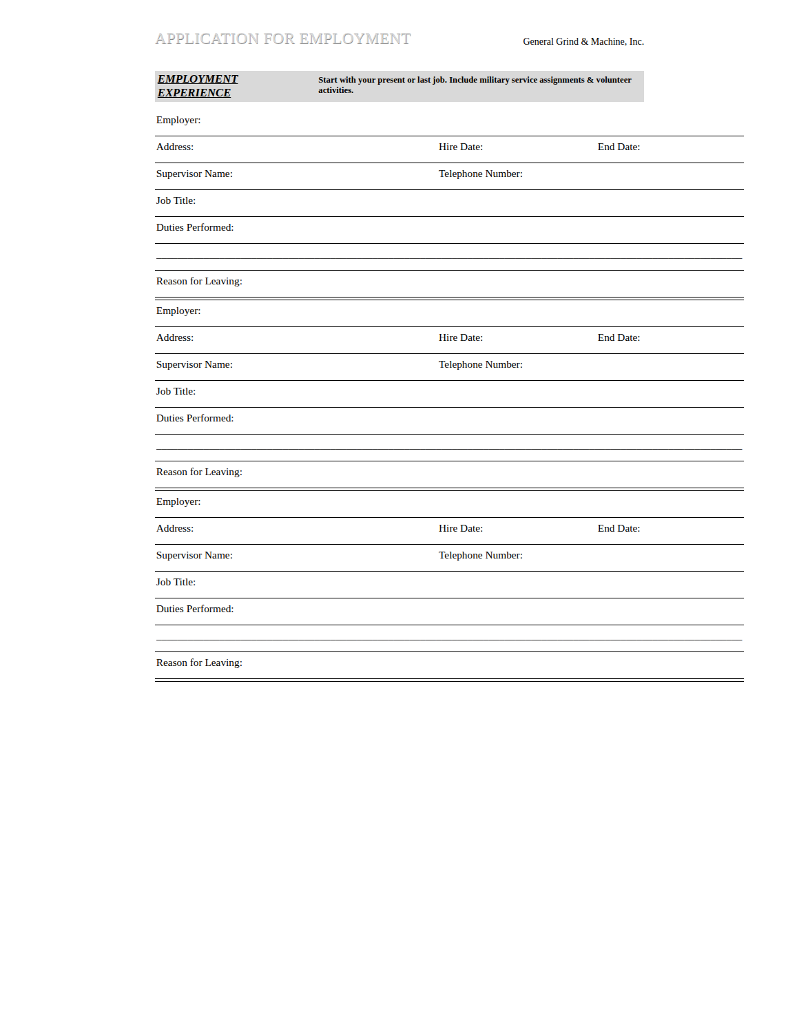APPLICATION FOR EMPLOYMENT
General Grind & Machine, Inc.
EMPLOYMENT EXPERIENCE Start with your present or last job. Include military service assignments & volunteer activities.
| Employer: |
| Address: | Hire Date: | End Date: |
| Supervisor Name: | Telephone Number: |
| Job Title: |
| Duties Performed: |
| _______________________________________________________________________________________________________________ |
| Reason for Leaving: |
| Employer: |
| Address: | Hire Date: | End Date: |
| Supervisor Name: | Telephone Number: |
| Job Title: |
| Duties Performed: |
| _______________________________________________________________________________________________________________ |
| Reason for Leaving: |
| Employer: |
| Address: | Hire Date: | End Date: |
| Supervisor Name: | Telephone Number: |
| Job Title: |
| Duties Performed: |
| _______________________________________________________________________________________________________________ |
| Reason for Leaving: |